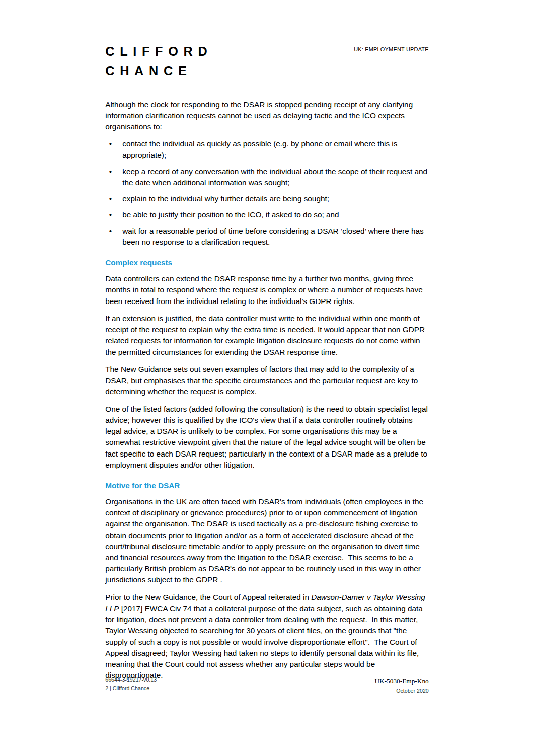UK: Employment Update
CLIFFORD
CHANCE
Although the clock for responding to the DSAR is stopped pending receipt of any clarifying information clarification requests cannot be used as delaying tactic and the ICO expects organisations to:
contact the individual as quickly as possible (e.g. by phone or email where this is appropriate);
keep a record of any conversation with the individual about the scope of their request and the date when additional information was sought;
explain to the individual why further details are being sought;
be able to justify their position to the ICO, if asked to do so; and
wait for a reasonable period of time before considering a DSAR ‘closed’ where there has been no response to a clarification request.
Complex requests
Data controllers can extend the DSAR response time by a further two months, giving three months in total to respond where the request is complex or where a number of requests have been received from the individual relating to the individual's GDPR rights.
If an extension is justified, the data controller must write to the individual within one month of receipt of the request to explain why the extra time is needed. It would appear that non GDPR related requests for information for example litigation disclosure requests do not come within the permitted circumstances for extending the DSAR response time.
The New Guidance sets out seven examples of factors that may add to the complexity of a DSAR, but emphasises that the specific circumstances and the particular request are key to determining whether the request is complex.
One of the listed factors (added following the consultation) is the need to obtain specialist legal advice; however this is qualified by the ICO's view that if a data controller routinely obtains legal advice, a DSAR is unlikely to be complex. For some organisations this may be a somewhat restrictive viewpoint given that the nature of the legal advice sought will be often be fact specific to each DSAR request; particularly in the context of a DSAR made as a prelude to employment disputes and/or other litigation.
Motive for the DSAR
Organisations in the UK are often faced with DSAR's from individuals (often employees in the context of disciplinary or grievance procedures) prior to or upon commencement of litigation against the organisation. The DSAR is used tactically as a pre-disclosure fishing exercise to obtain documents prior to litigation and/or as a form of accelerated disclosure ahead of the court/tribunal disclosure timetable and/or to apply pressure on the organisation to divert time and financial resources away from the litigation to the DSAR exercise. This seems to be a particularly British problem as DSAR's do not appear to be routinely used in this way in other jurisdictions subject to the GDPR .
Prior to the New Guidance, the Court of Appeal reiterated in Dawson-Damer v Taylor Wessing LLP [2017] EWCA Civ 74 that a collateral purpose of the data subject, such as obtaining data for litigation, does not prevent a data controller from dealing with the request. In this matter, Taylor Wessing objected to searching for 30 years of client files, on the grounds that "the supply of such a copy is not possible or would involve disproportionate effort". The Court of Appeal disagreed; Taylor Wessing had taken no steps to identify personal data within its file, meaning that the Court could not assess whether any particular steps would be disproportionate.
66644-3-19217-v0.13
2 | Clifford Chance
UK-5030-Emp-Kno
October 2020